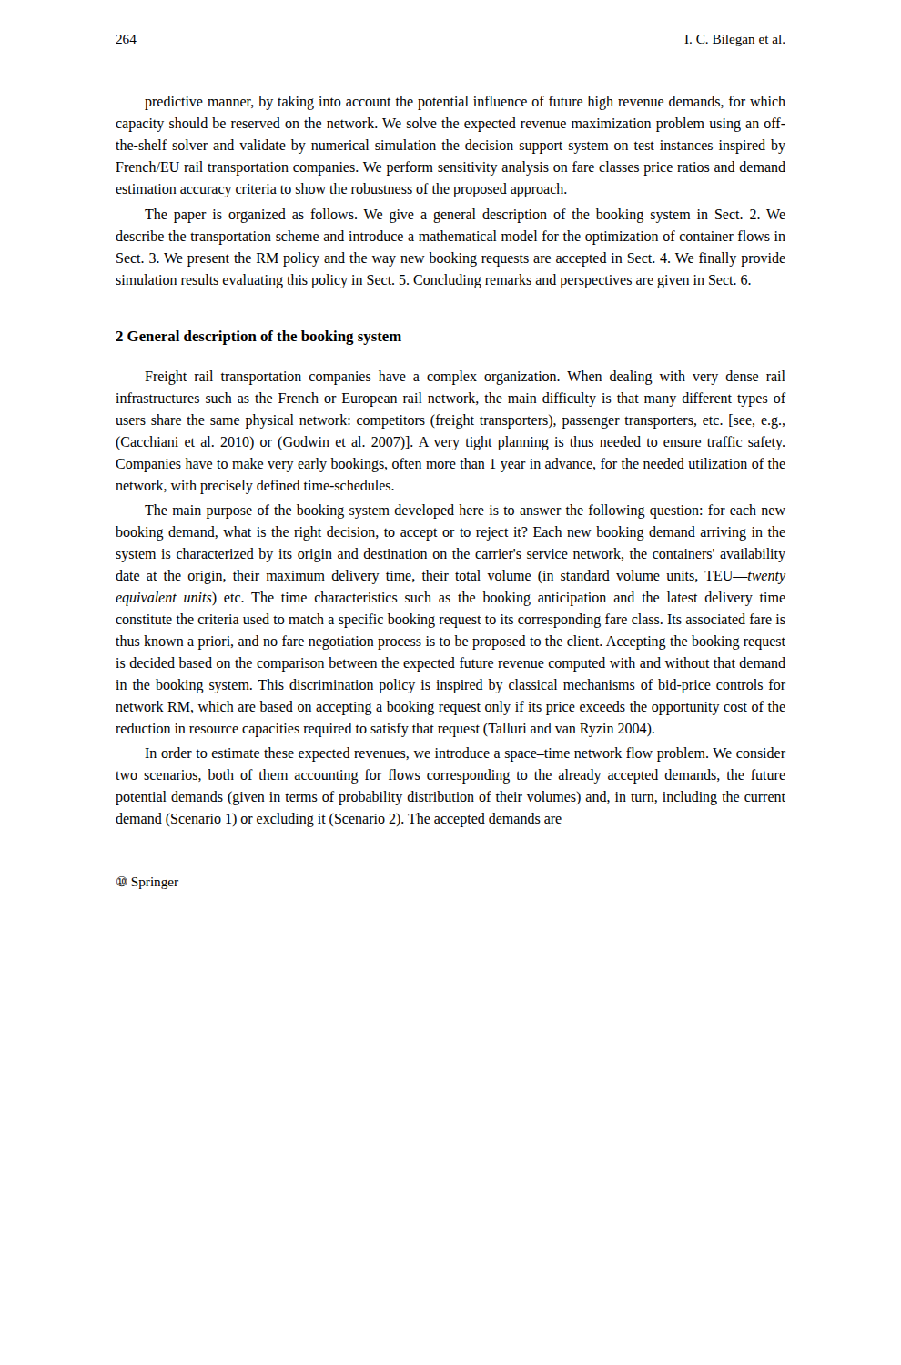264 I. C. Bilegan et al.
predictive manner, by taking into account the potential influence of future high revenue demands, for which capacity should be reserved on the network. We solve the expected revenue maximization problem using an off-the-shelf solver and validate by numerical simulation the decision support system on test instances inspired by French/EU rail transportation companies. We perform sensitivity analysis on fare classes price ratios and demand estimation accuracy criteria to show the robustness of the proposed approach.
The paper is organized as follows. We give a general description of the booking system in Sect. 2. We describe the transportation scheme and introduce a mathematical model for the optimization of container flows in Sect. 3. We present the RM policy and the way new booking requests are accepted in Sect. 4. We finally provide simulation results evaluating this policy in Sect. 5. Concluding remarks and perspectives are given in Sect. 6.
2 General description of the booking system
Freight rail transportation companies have a complex organization. When dealing with very dense rail infrastructures such as the French or European rail network, the main difficulty is that many different types of users share the same physical network: competitors (freight transporters), passenger transporters, etc. [see, e.g., (Cacchiani et al. 2010) or (Godwin et al. 2007)]. A very tight planning is thus needed to ensure traffic safety. Companies have to make very early bookings, often more than 1 year in advance, for the needed utilization of the network, with precisely defined time-schedules.
The main purpose of the booking system developed here is to answer the following question: for each new booking demand, what is the right decision, to accept or to reject it? Each new booking demand arriving in the system is characterized by its origin and destination on the carrier's service network, the containers' availability date at the origin, their maximum delivery time, their total volume (in standard volume units, TEU—twenty equivalent units) etc. The time characteristics such as the booking anticipation and the latest delivery time constitute the criteria used to match a specific booking request to its corresponding fare class. Its associated fare is thus known a priori, and no fare negotiation process is to be proposed to the client. Accepting the booking request is decided based on the comparison between the expected future revenue computed with and without that demand in the booking system. This discrimination policy is inspired by classical mechanisms of bid-price controls for network RM, which are based on accepting a booking request only if its price exceeds the opportunity cost of the reduction in resource capacities required to satisfy that request (Talluri and van Ryzin 2004).
In order to estimate these expected revenues, we introduce a space–time network flow problem. We consider two scenarios, both of them accounting for flows corresponding to the already accepted demands, the future potential demands (given in terms of probability distribution of their volumes) and, in turn, including the current demand (Scenario 1) or excluding it (Scenario 2). The accepted demands are
Springer